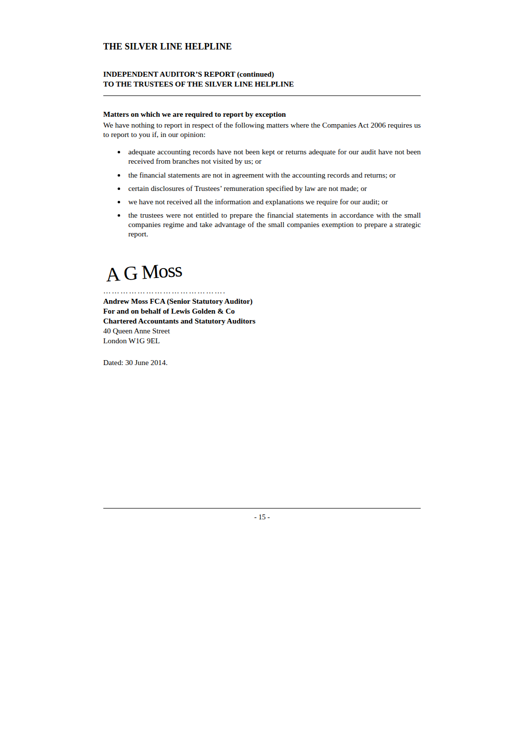THE SILVER LINE HELPLINE
INDEPENDENT AUDITOR’S REPORT (continued)
TO THE TRUSTEES OF THE SILVER LINE HELPLINE
Matters on which we are required to report by exception
We have nothing to report in respect of the following matters where the Companies Act 2006 requires us to report to you if, in our opinion:
adequate accounting records have not been kept or returns adequate for our audit have not been received from branches not visited by us; or
the financial statements are not in agreement with the accounting records and returns; or
certain disclosures of Trustees’ remuneration specified by law are not made; or
we have not received all the information and explanations we require for our audit; or
the trustees were not entitled to prepare the financial statements in accordance with the small companies regime and take advantage of the small companies exemption to prepare a strategic report.
A G Moss
…………………………………….
Andrew Moss FCA (Senior Statutory Auditor)
For and on behalf of Lewis Golden & Co
Chartered Accountants and Statutory Auditors
40 Queen Anne Street
London W1G 9EL
Dated: 30 June 2014.
- 15 -